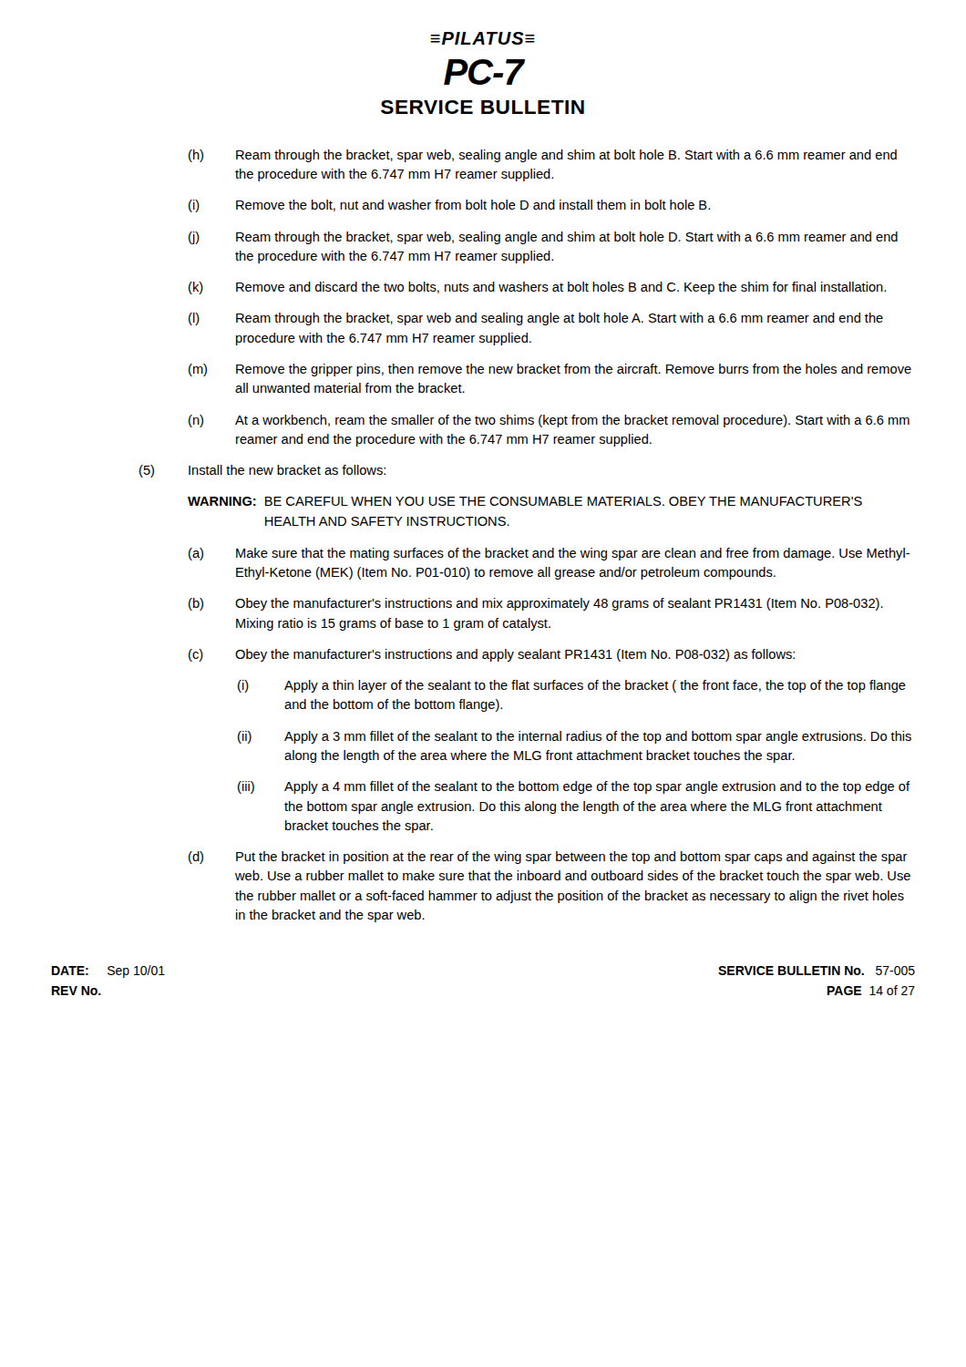≡PILATUS≡
PC‑7
SERVICE BULLETIN
(h)
Ream through the bracket, spar web, sealing angle and shim at bolt hole B. Start with a 6.6 mm reamer and end the procedure with the 6.747 mm H7 reamer supplied.
(i)
Remove the bolt, nut and washer from bolt hole D and install them in bolt hole B.
(j)
Ream through the bracket, spar web, sealing angle and shim at bolt hole D. Start with a 6.6 mm reamer and end the procedure with the 6.747 mm H7 reamer supplied.
(k)
Remove and discard the two bolts, nuts and washers at bolt holes B and C. Keep the shim for final installation.
(l)
Ream through the bracket, spar web and sealing angle at bolt hole A. Start with a 6.6 mm reamer and end the procedure with the 6.747 mm H7 reamer supplied.
(m)
Remove the gripper pins, then remove the new bracket from the aircraft. Remove burrs from the holes and remove all unwanted material from the bracket.
(n)
At a workbench, ream the smaller of the two shims (kept from the bracket removal procedure). Start with a 6.6 mm reamer and end the procedure with the 6.747 mm H7 reamer supplied.
(5)
Install the new bracket as follows:
WARNING:
BE CAREFUL WHEN YOU USE THE CONSUMABLE MATERIALS. OBEY THE MANUFACTURER'S HEALTH AND SAFETY INSTRUCTIONS.
(a)
Make sure that the mating surfaces of the bracket and the wing spar are clean and free from damage. Use Methyl-Ethyl-Ketone (MEK) (Item No. P01-010) to remove all grease and/or petroleum compounds.
(b)
Obey the manufacturer's instructions and mix approximately 48 grams of sealant PR1431 (Item No. P08-032). Mixing ratio is 15 grams of base to 1 gram of catalyst.
(c)
Obey the manufacturer's instructions and apply sealant PR1431 (Item No. P08-032) as follows:
(i)
Apply a thin layer of the sealant to the flat surfaces of the bracket ( the front face, the top of the top flange and the bottom of the bottom flange).
(ii)
Apply a 3 mm fillet of the sealant to the internal radius of the top and bottom spar angle extrusions. Do this along the length of the area where the MLG front attachment bracket touches the spar.
(iii)
Apply a 4 mm fillet of the sealant to the bottom edge of the top spar angle extrusion and to the top edge of the bottom spar angle extrusion. Do this along the length of the area where the MLG front attachment bracket touches the spar.
(d)
Put the bracket in position at the rear of the wing spar between the top and bottom spar caps and against the spar web. Use a rubber mallet to make sure that the inboard and outboard sides of the bracket touch the spar web. Use the rubber mallet or a soft-faced hammer to adjust the position of the bracket as necessary to align the rivet holes in the bracket and the spar web.
DATE: Sep 10/01
REV No.
SERVICE BULLETIN No. 57-005
PAGE 14 of 27